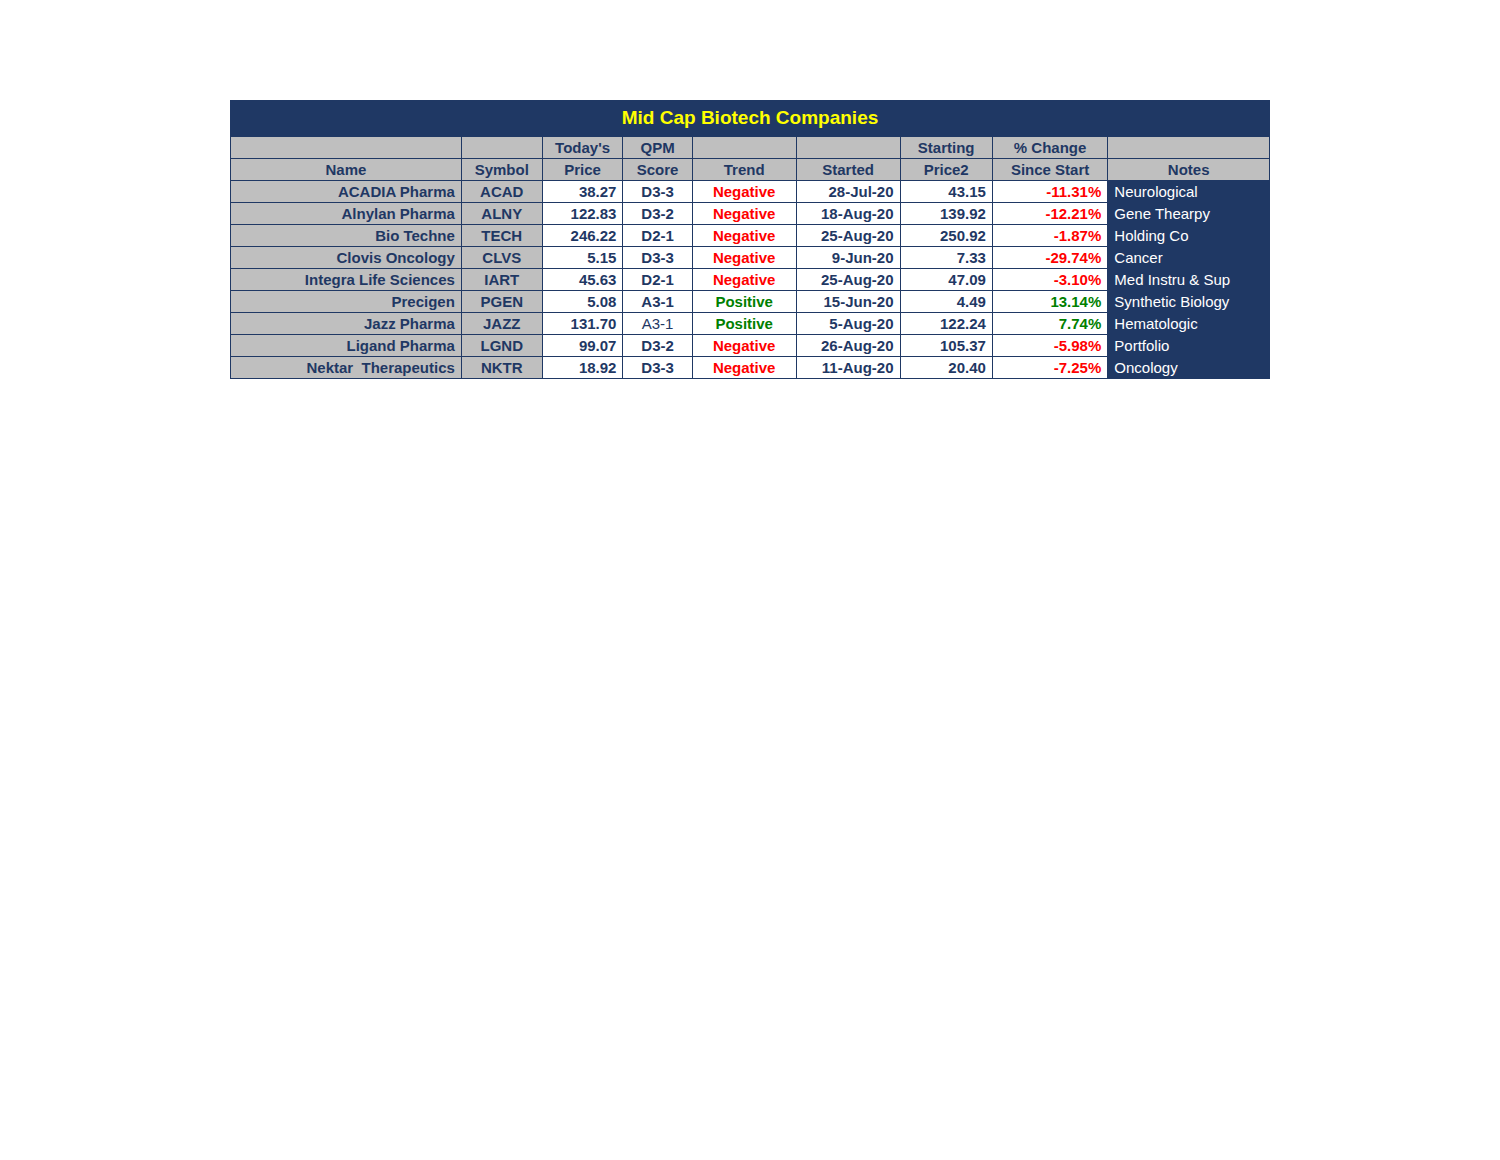Mid Cap Biotech Companies
| | | Today's | QPM | | | Starting | % Change | |
| --- | --- | --- | --- | --- | --- | --- | --- | --- |
| Name | Symbol | Price | Score | Trend | Started | Price2 | Since Start | Notes |
| ACADIA Pharma | ACAD | 38.27 | D3-3 | Negative | 28-Jul-20 | 43.15 | -11.31% | Neurological |
| Alnylan Pharma | ALNY | 122.83 | D3-2 | Negative | 18-Aug-20 | 139.92 | -12.21% | Gene Thearpy |
| Bio Techne | TECH | 246.22 | D2-1 | Negative | 25-Aug-20 | 250.92 | -1.87% | Holding Co |
| Clovis Oncology | CLVS | 5.15 | D3-3 | Negative | 9-Jun-20 | 7.33 | -29.74% | Cancer |
| Integra Life Sciences | IART | 45.63 | D2-1 | Negative | 25-Aug-20 | 47.09 | -3.10% | Med Instru & Sup |
| Precigen | PGEN | 5.08 | A3-1 | Positive | 15-Jun-20 | 4.49 | 13.14% | Synthetic Biology |
| Jazz Pharma | JAZZ | 131.70 | A3-1 | Positive | 5-Aug-20 | 122.24 | 7.74% | Hematologic |
| Ligand Pharma | LGND | 99.07 | D3-2 | Negative | 26-Aug-20 | 105.37 | -5.98% | Portfolio |
| Nektar Therapeutics | NKTR | 18.92 | D3-3 | Negative | 11-Aug-20 | 20.40 | -7.25% | Oncology |